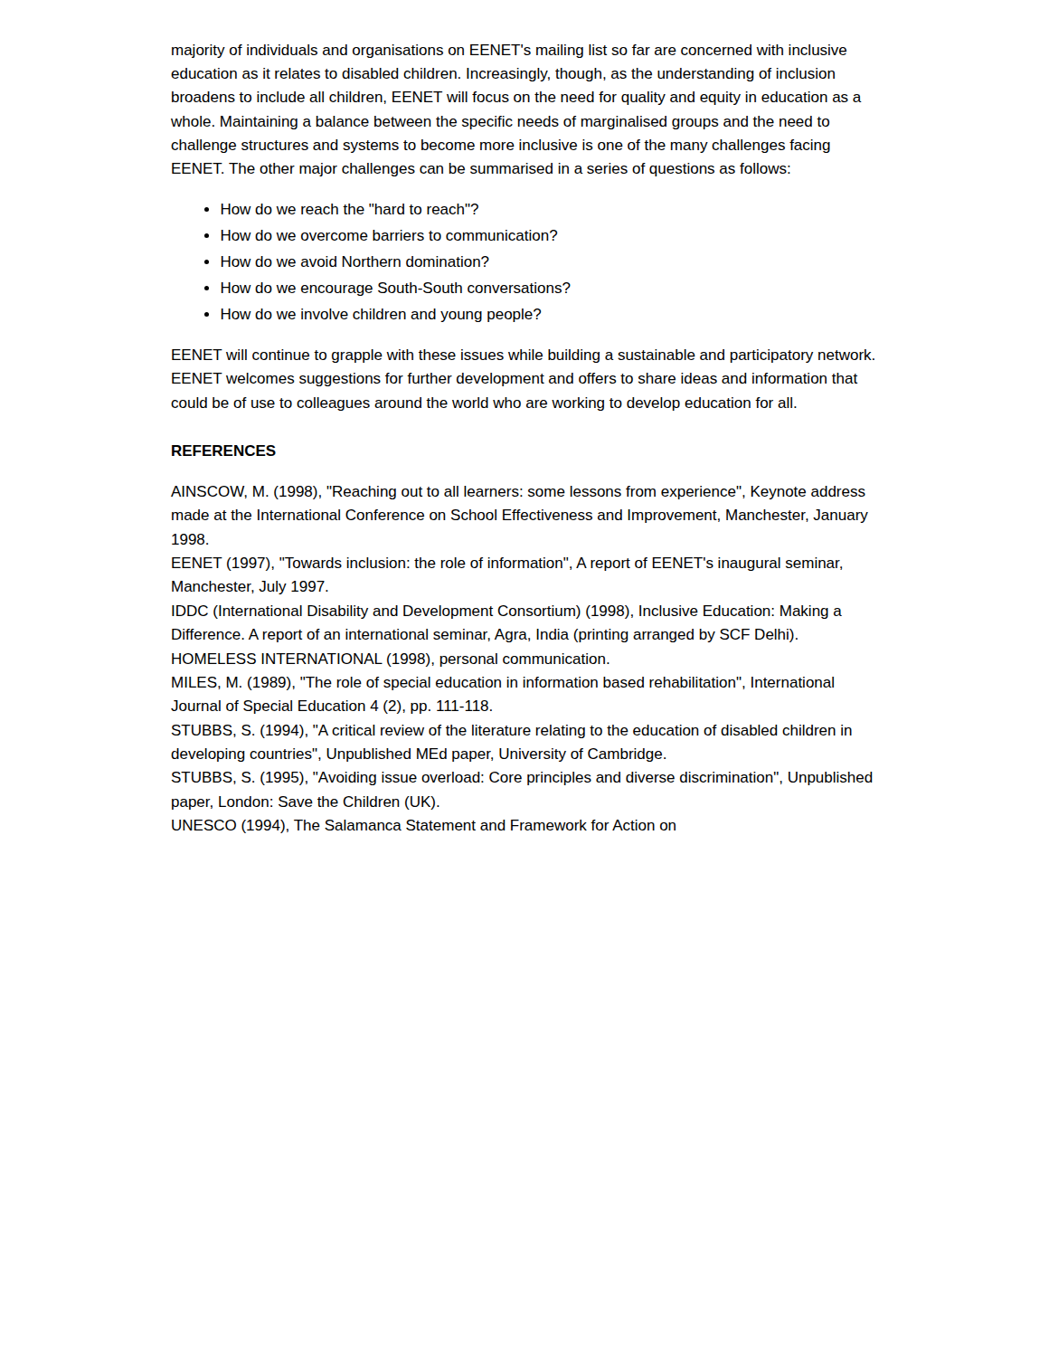majority of individuals and organisations on EENET's mailing list so far are concerned with inclusive education as it relates to disabled children. Increasingly, though, as the understanding of inclusion broadens to include all children, EENET will focus on the need for quality and equity in education as a whole. Maintaining a balance between the specific needs of marginalised groups and the need to challenge structures and systems to become more inclusive is one of the many challenges facing EENET. The other major challenges can be summarised in a series of questions as follows:
How do we reach the "hard to reach"?
How do we overcome barriers to communication?
How do we avoid Northern domination?
How do we encourage South-South conversations?
How do we involve children and young people?
EENET will continue to grapple with these issues while building a sustainable and participatory network. EENET welcomes suggestions for further development and offers to share ideas and information that could be of use to colleagues around the world who are working to develop education for all.
REFERENCES
AINSCOW, M. (1998), "Reaching out to all learners: some lessons from experience", Keynote address made at the International Conference on School Effectiveness and Improvement, Manchester, January 1998.
EENET (1997), "Towards inclusion: the role of information", A report of EENET's inaugural seminar, Manchester, July 1997.
IDDC (International Disability and Development Consortium) (1998), Inclusive Education: Making a Difference. A report of an international seminar, Agra, India (printing arranged by SCF Delhi).
HOMELESS INTERNATIONAL (1998), personal communication.
MILES, M. (1989), "The role of special education in information based rehabilitation", International Journal of Special Education 4 (2), pp. 111-118.
STUBBS, S. (1994), "A critical review of the literature relating to the education of disabled children in developing countries", Unpublished MEd paper, University of Cambridge.
STUBBS, S. (1995), "Avoiding issue overload: Core principles and diverse discrimination", Unpublished paper, London: Save the Children (UK).
UNESCO (1994), The Salamanca Statement and Framework for Action on